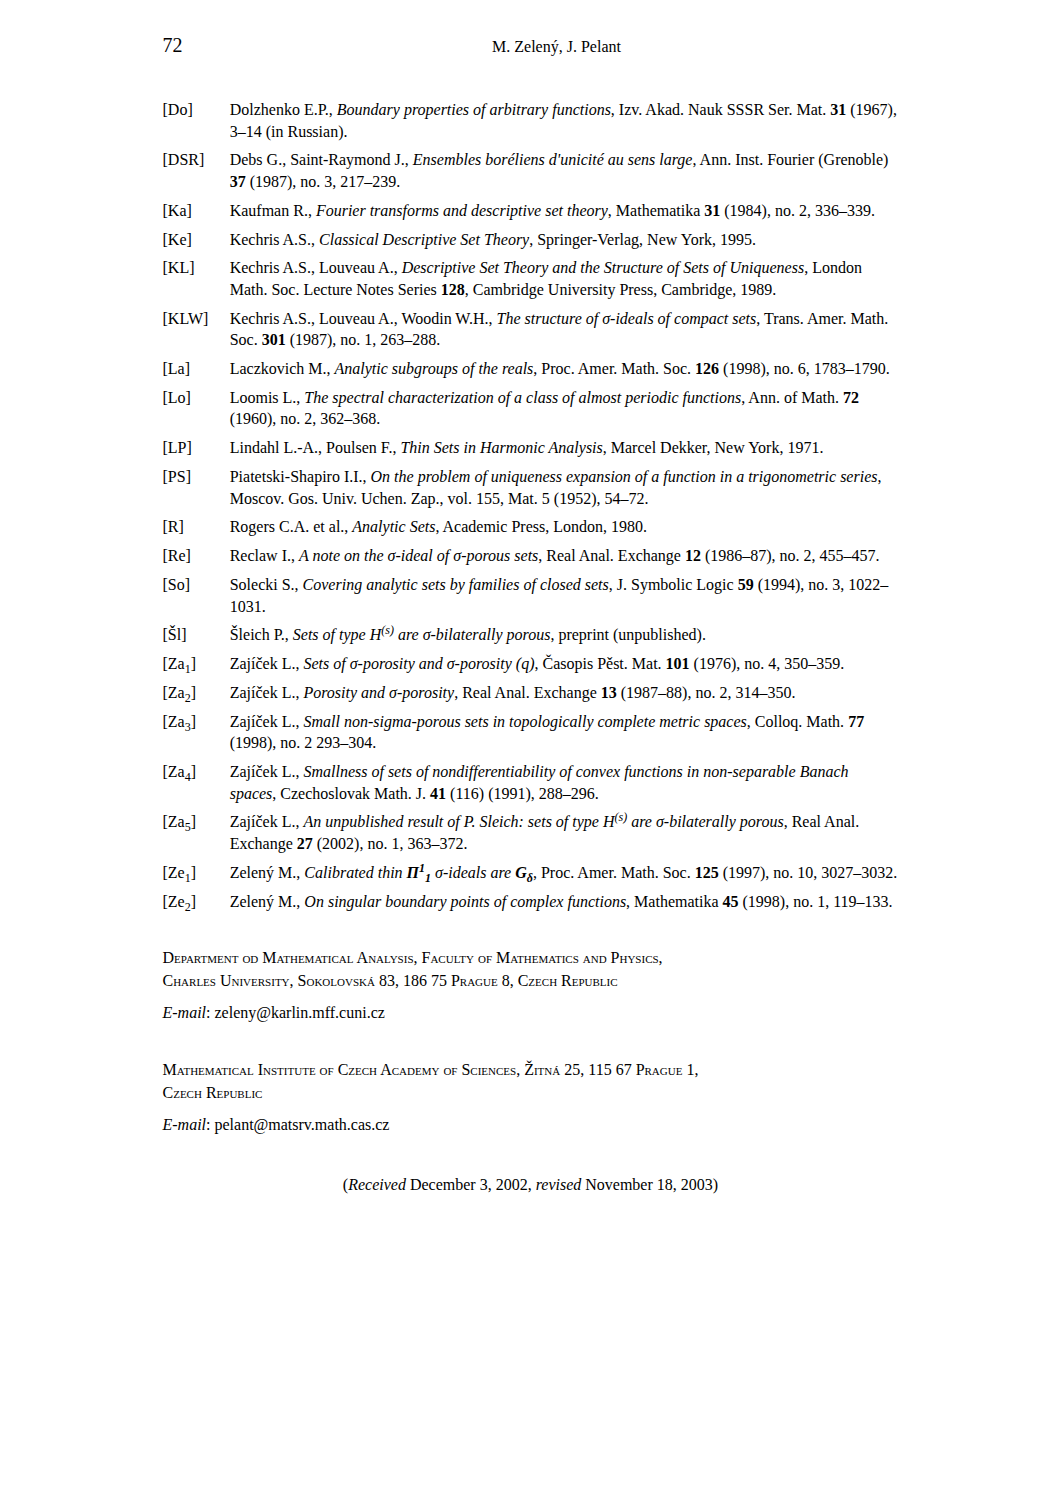72 M. Zelený, J. Pelant
[Do]
Dolzhenko E.P., Boundary properties of arbitrary functions, Izv. Akad. Nauk SSSR Ser. Mat. 31 (1967), 3–14 (in Russian).
[DSR]
Debs G., Saint-Raymond J., Ensembles boréliens d'unicité au sens large, Ann. Inst. Fourier (Grenoble) 37 (1987), no. 3, 217–239.
[Ka]
Kaufman R., Fourier transforms and descriptive set theory, Mathematika 31 (1984), no. 2, 336–339.
[Ke]
Kechris A.S., Classical Descriptive Set Theory, Springer-Verlag, New York, 1995.
[KL]
Kechris A.S., Louveau A., Descriptive Set Theory and the Structure of Sets of Uniqueness, London Math. Soc. Lecture Notes Series 128, Cambridge University Press, Cambridge, 1989.
[KLW]
Kechris A.S., Louveau A., Woodin W.H., The structure of σ-ideals of compact sets, Trans. Amer. Math. Soc. 301 (1987), no. 1, 263–288.
[La]
Laczkovich M., Analytic subgroups of the reals, Proc. Amer. Math. Soc. 126 (1998), no. 6, 1783–1790.
[Lo]
Loomis L., The spectral characterization of a class of almost periodic functions, Ann. of Math. 72 (1960), no. 2, 362–368.
[LP]
Lindahl L.-A., Poulsen F., Thin Sets in Harmonic Analysis, Marcel Dekker, New York, 1971.
[PS]
Piatetski-Shapiro I.I., On the problem of uniqueness expansion of a function in a trigonometric series, Moscov. Gos. Univ. Uchen. Zap., vol. 155, Mat. 5 (1952), 54–72.
[R]
Rogers C.A. et al., Analytic Sets, Academic Press, London, 1980.
[Re]
Reclaw I., A note on the σ-ideal of σ-porous sets, Real Anal. Exchange 12 (1986–87), no. 2, 455–457.
[So]
Solecki S., Covering analytic sets by families of closed sets, J. Symbolic Logic 59 (1994), no. 3, 1022–1031.
[Šl]
Šleich P., Sets of type H(s) are σ-bilaterally porous, preprint (unpublished).
[Za1]
Zajíček L., Sets of σ-porosity and σ-porosity (q), Časopis Pěst. Mat. 101 (1976), no. 4, 350–359.
[Za2]
Zajíček L., Porosity and σ-porosity, Real Anal. Exchange 13 (1987–88), no. 2, 314–350.
[Za3]
Zajíček L., Small non-sigma-porous sets in topologically complete metric spaces, Colloq. Math. 77 (1998), no. 2 293–304.
[Za4]
Zajíček L., Smallness of sets of nondifferentiability of convex functions in non-separable Banach spaces, Czechoslovak Math. J. 41 (116) (1991), 288–296.
[Za5]
Zajíček L., An unpublished result of P. Sleich: sets of type H(s) are σ-bilaterally porous, Real Anal. Exchange 27 (2002), no. 1, 363–372.
[Ze1]
Zelený M., Calibrated thin Π11 σ-ideals are Gδ, Proc. Amer. Math. Soc. 125 (1997), no. 10, 3027–3032.
[Ze2]
Zelený M., On singular boundary points of complex functions, Mathematika 45 (1998), no. 1, 119–133.
Department od Mathematical Analysis, Faculty of Mathematics and Physics,
Charles University, Sokolovská 83, 186 75 Prague 8, Czech Republic
E-mail: zeleny@karlin.mff.cuni.cz
Mathematical Institute of Czech Academy of Sciences, Žitná 25, 115 67 Prague 1,
Czech Republic
E-mail: pelant@matsrv.math.cas.cz
(Received December 3, 2002, revised November 18, 2003)